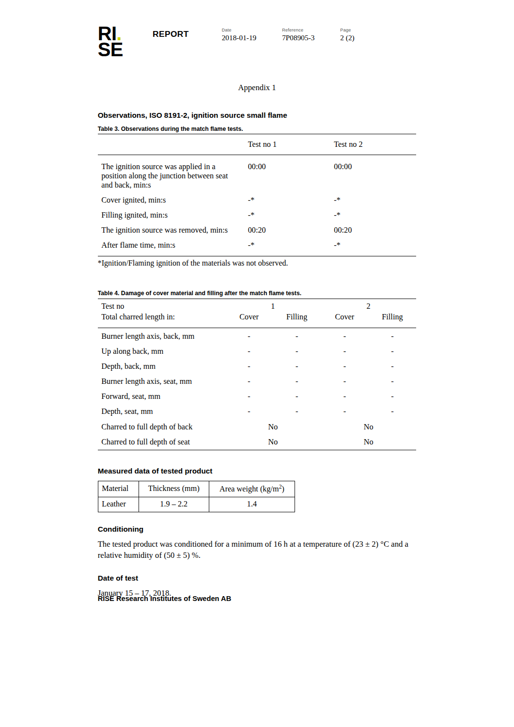RI.
SE
REPORT
Date
2018-01-19
Reference
7P08905-3
Page
2 (2)
Appendix 1
Observations, ISO 8191-2, ignition source small flame
Table 3. Observations during the match flame tests.
| | Test no 1 | Test no 2 |
| --- | --- | --- |
| The ignition source was applied in a position along the junction between seat and back, min:s | 00:00 | 00:00 |
| Cover ignited, min:s | -* | -* |
| Filling ignited, min:s | -* | -* |
| The ignition source was removed, min:s | 00:20 | 00:20 |
| After flame time, min:s | -* | -* |
*Ignition/Flaming ignition of the materials was not observed.
Table 4. Damage of cover material and filling after the match flame tests.
| Test no | 1 | 2 |
| --- | --- | --- |
| Total charred length in: | Cover | Filling | Cover | Filling |
| Burner length axis, back, mm | - | - | - | - |
| Up along back, mm | - | - | - | - |
| Depth, back, mm | - | - | - | - |
| Burner length axis, seat, mm | - | - | - | - |
| Forward, seat, mm | - | - | - | - |
| Depth, seat, mm | - | - | - | - |
| Charred to full depth of back | No | No |
| Charred to full depth of seat | No | No |
Measured data of tested product
| Material | Thickness (mm) | Area weight (kg/m 2 ) |
| --- | --- | --- |
| Leather | 1.9 – 2.2 | 1.4 |
Conditioning
The tested product was conditioned for a minimum of 16 h at a temperature of (23 ± 2) °C and a relative humidity of (50 ± 5) %.
Date of test
January 15 – 17, 2018.
RISE Research Institutes of Sweden AB